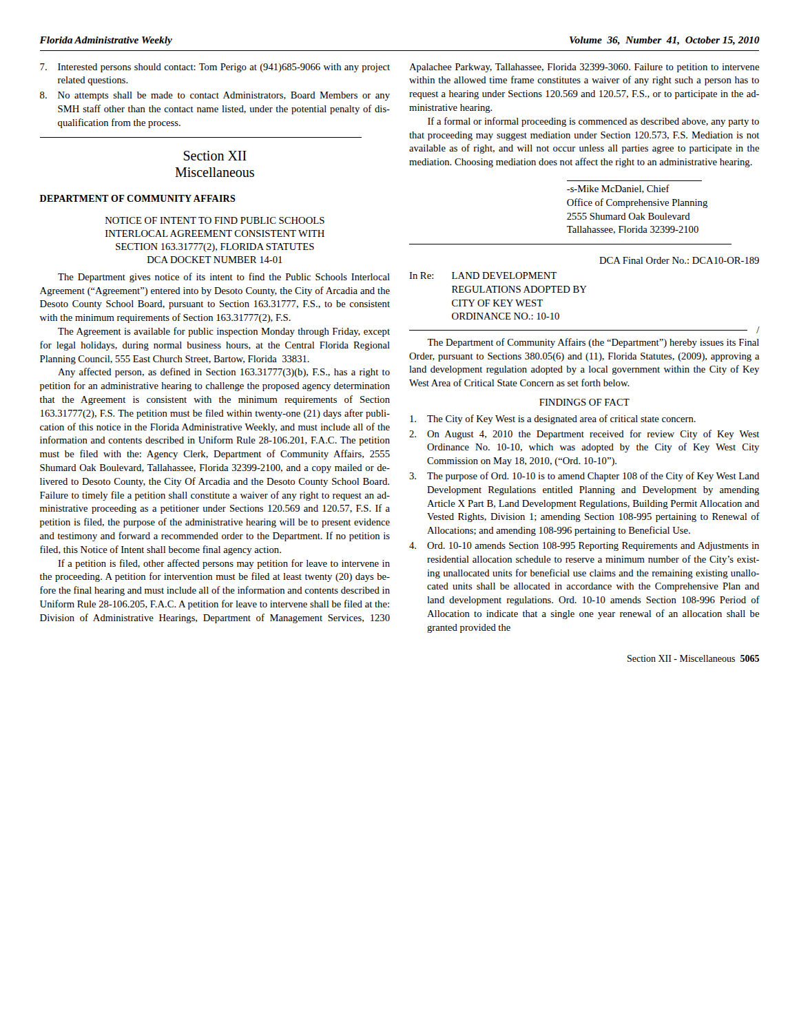Florida Administrative Weekly Volume 36, Number 41, October 15, 2010
7. Interested persons should contact: Tom Perigo at (941)685-9066 with any project related questions.
8. No attempts shall be made to contact Administrators, Board Members or any SMH staff other than the contact name listed, under the potential penalty of disqualification from the process.
Section XII
Miscellaneous
DEPARTMENT OF COMMUNITY AFFAIRS
NOTICE OF INTENT TO FIND PUBLIC SCHOOLS
INTERLOCAL AGREEMENT CONSISTENT WITH
SECTION 163.31777(2), FLORIDA STATUTES
DCA DOCKET NUMBER 14-01
The Department gives notice of its intent to find the Public Schools Interlocal Agreement (“Agreement”) entered into by Desoto County, the City of Arcadia and the Desoto County School Board, pursuant to Section 163.31777, F.S., to be consistent with the minimum requirements of Section 163.31777(2), F.S.
The Agreement is available for public inspection Monday through Friday, except for legal holidays, during normal business hours, at the Central Florida Regional Planning Council, 555 East Church Street, Bartow, Florida 33831.
Any affected person, as defined in Section 163.31777(3)(b), F.S., has a right to petition for an administrative hearing to challenge the proposed agency determination that the Agreement is consistent with the minimum requirements of Section 163.31777(2), F.S. The petition must be filed within twenty-one (21) days after publication of this notice in the Florida Administrative Weekly, and must include all of the information and contents described in Uniform Rule 28-106.201, F.A.C. The petition must be filed with the: Agency Clerk, Department of Community Affairs, 2555 Shumard Oak Boulevard, Tallahassee, Florida 32399-2100, and a copy mailed or delivered to Desoto County, the City Of Arcadia and the Desoto County School Board. Failure to timely file a petition shall constitute a waiver of any right to request an administrative proceeding as a petitioner under Sections 120.569 and 120.57, F.S. If a petition is filed, the purpose of the administrative hearing will be to present evidence and testimony and forward a recommended order to the Department. If no petition is filed, this Notice of Intent shall become final agency action.
If a petition is filed, other affected persons may petition for leave to intervene in the proceeding. A petition for intervention must be filed at least twenty (20) days before the final hearing and must include all of the information and contents described in Uniform Rule 28-106.205, F.A.C. A petition for leave to intervene shall be filed at the: Division of Administrative Hearings, Department of Management Services, 1230 Apalachee Parkway, Tallahassee, Florida 32399-3060. Failure to petition to intervene within the allowed time frame constitutes a waiver of any right such a person has to request a hearing under Sections 120.569 and 120.57, F.S., or to participate in the administrative hearing.
If a formal or informal proceeding is commenced as described above, any party to that proceeding may suggest mediation under Section 120.573, F.S. Mediation is not available as of right, and will not occur unless all parties agree to participate in the mediation. Choosing mediation does not affect the right to an administrative hearing.
-s-Mike McDaniel, Chief
Office of Comprehensive Planning
2555 Shumard Oak Boulevard
Tallahassee, Florida 32399-2100
DCA Final Order No.: DCA10-OR-189
In Re:
LAND DEVELOPMENT
REGULATIONS ADOPTED BY
CITY OF KEY WEST
ORDINANCE NO.: 10-10
/
The Department of Community Affairs (the “Department”) hereby issues its Final Order, pursuant to Sections 380.05(6) and (11), Florida Statutes, (2009), approving a land development regulation adopted by a local government within the City of Key West Area of Critical State Concern as set forth below.
FINDINGS OF FACT
1. The City of Key West is a designated area of critical state concern.
2. On August 4, 2010 the Department received for review City of Key West Ordinance No. 10-10, which was adopted by the City of Key West City Commission on May 18, 2010, (“Ord. 10-10”).
3. The purpose of Ord. 10-10 is to amend Chapter 108 of the City of Key West Land Development Regulations entitled Planning and Development by amending Article X Part B, Land Development Regulations, Building Permit Allocation and Vested Rights, Division 1; amending Section 108-995 pertaining to Renewal of Allocations; and amending 108-996 pertaining to Beneficial Use.
4. Ord. 10-10 amends Section 108-995 Reporting Requirements and Adjustments in residential allocation schedule to reserve a minimum number of the City’s existing unallocated units for beneficial use claims and the remaining existing unallocated units shall be allocated in accordance with the Comprehensive Plan and land development regulations. Ord. 10-10 amends Section 108-996 Period of Allocation to indicate that a single one year renewal of an allocation shall be granted provided the
Section XII - Miscellaneous 5065